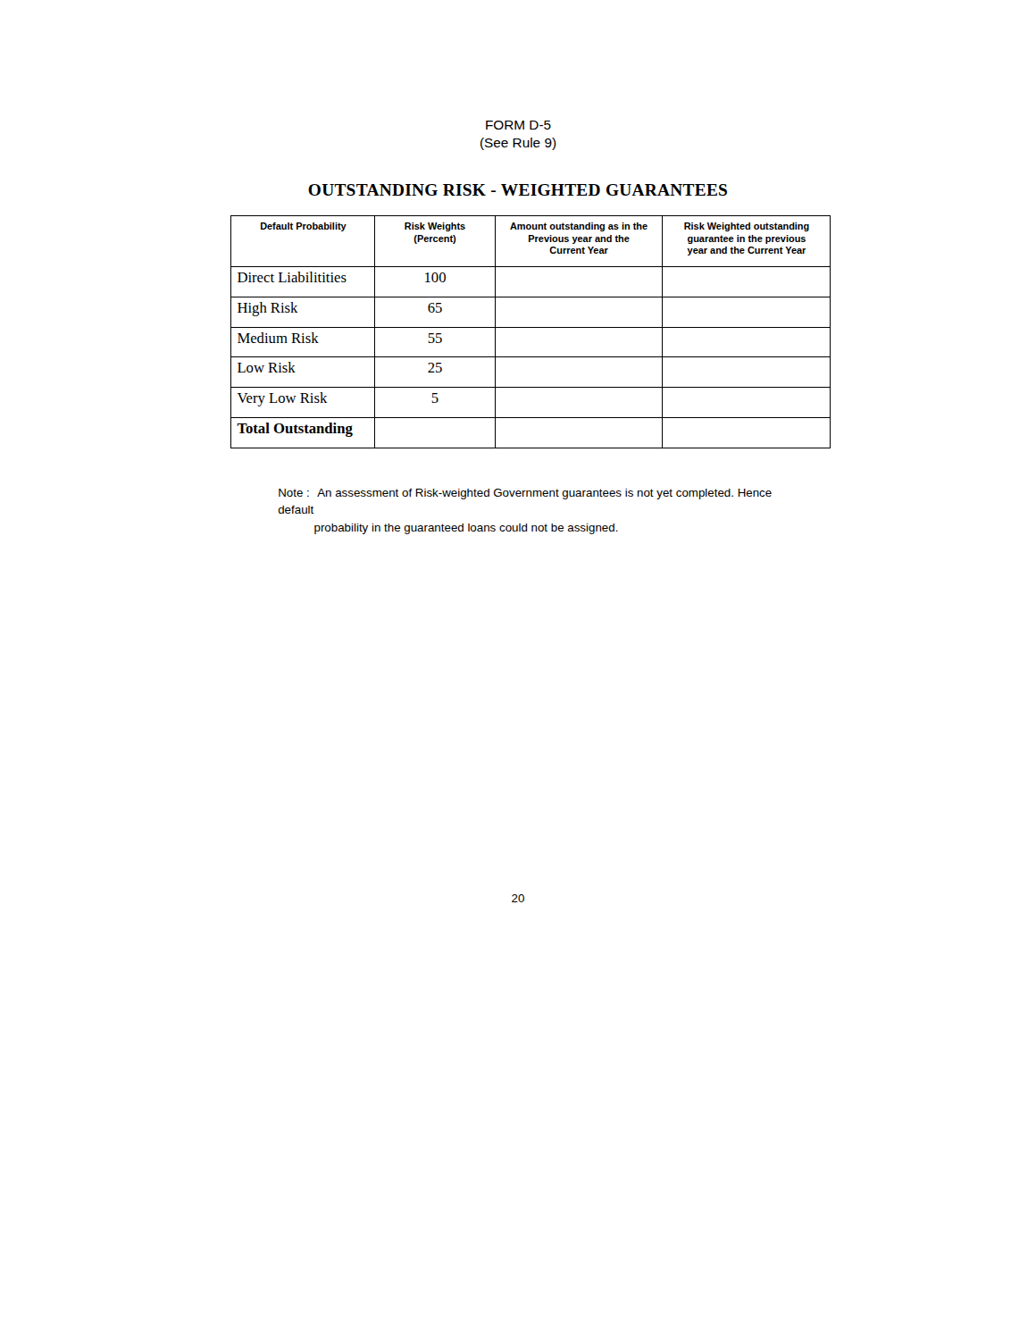FORM D-5
(See Rule 9)
OUTSTANDING RISK - WEIGHTED GUARANTEES
| Default Probability | Risk Weights (Percent) | Amount outstanding as in the Previous year and the Current Year | Risk Weighted outstanding guarantee in the previous year and the Current Year |
| --- | --- | --- | --- |
| Direct Liabilitities | 100 | | |
| High Risk | 65 | | |
| Medium Risk | 55 | | |
| Low Risk | 25 | | |
| Very Low Risk | 5 | | |
| Total Outstanding | | | |
Note : An assessment of Risk-weighted Government guarantees is not yet completed. Hence default probability in the guaranteed loans could not be assigned.
20